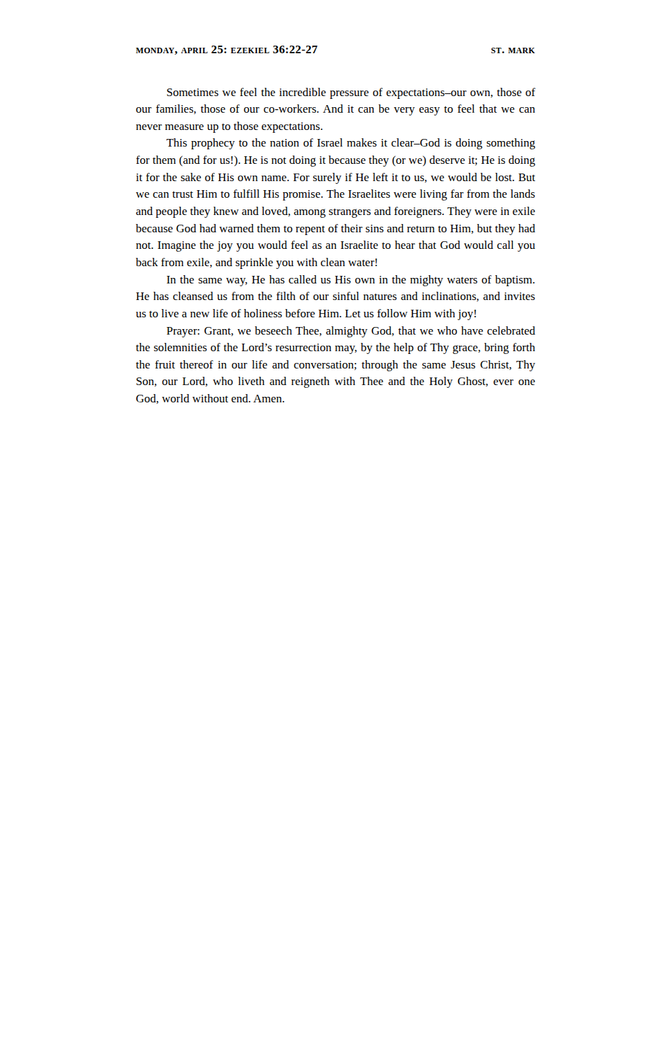Monday, April 25: Ezekiel 36:22-27
St. Mark
Sometimes we feel the incredible pressure of expectations–our own, those of our families, those of our co-workers. And it can be very easy to feel that we can never measure up to those expectations.
This prophecy to the nation of Israel makes it clear–God is doing something for them (and for us!). He is not doing it because they (or we) deserve it; He is doing it for the sake of His own name. For surely if He left it to us, we would be lost. But we can trust Him to fulfill His promise. The Israelites were living far from the lands and people they knew and loved, among strangers and foreigners. They were in exile because God had warned them to repent of their sins and return to Him, but they had not. Imagine the joy you would feel as an Israelite to hear that God would call you back from exile, and sprinkle you with clean water!
In the same way, He has called us His own in the mighty waters of baptism. He has cleansed us from the filth of our sinful natures and inclinations, and invites us to live a new life of holiness before Him. Let us follow Him with joy!
Prayer: Grant, we beseech Thee, almighty God, that we who have celebrated the solemnities of the Lord’s resurrection may, by the help of Thy grace, bring forth the fruit thereof in our life and conversation; through the same Jesus Christ, Thy Son, our Lord, who liveth and reigneth with Thee and the Holy Ghost, ever one God, world without end. Amen.